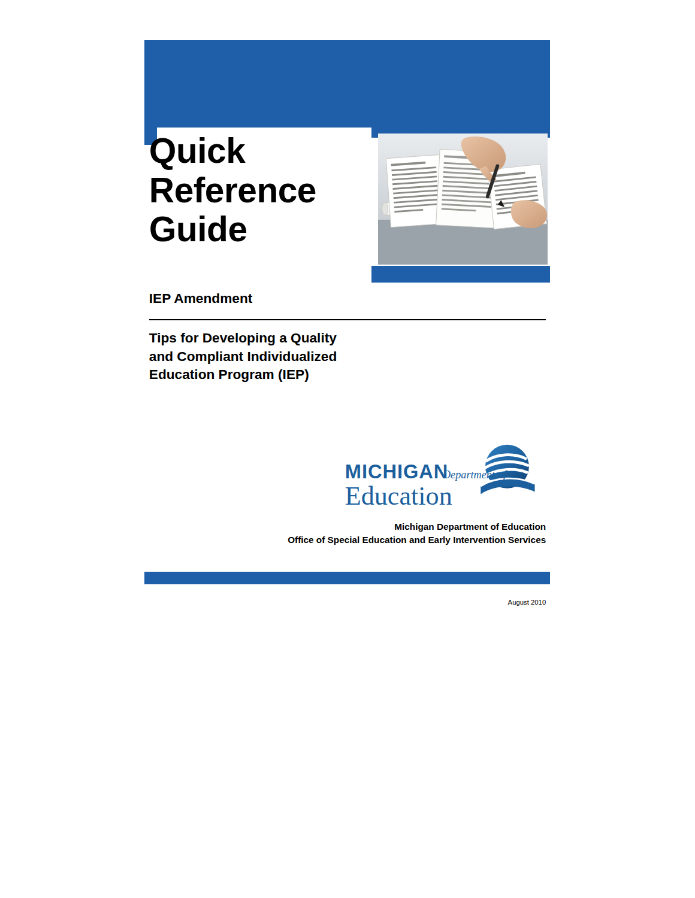Quick Reference Guide
IEP Amendment
Tips for Developing a Quality
and Compliant Individualized
Education Program (IEP)
MICHIGAN Department of Education
Michigan Department of Education
Office of Special Education and Early Intervention Services
August 2010